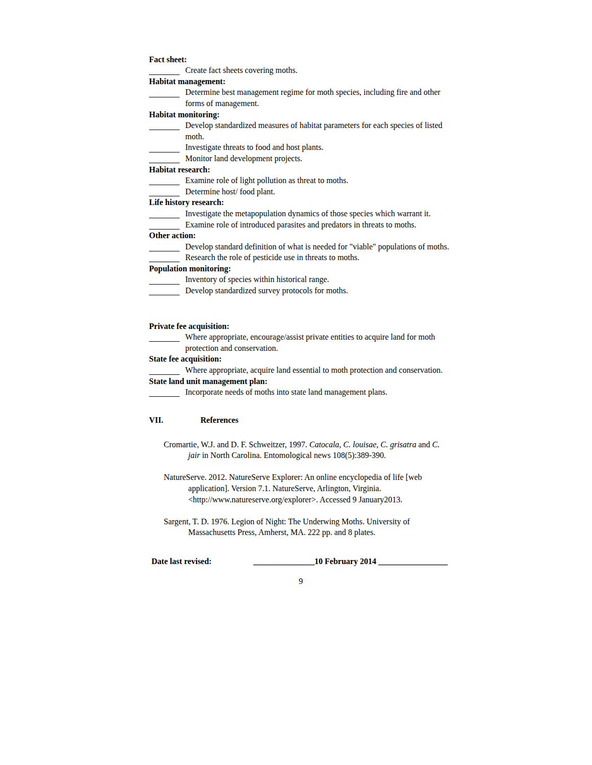Fact sheet:
Create fact sheets covering moths.
Habitat management:
Determine best management regime for moth species, including fire and other forms of management.
Habitat monitoring:
Develop standardized measures of habitat parameters for each species of listed moth.
Investigate threats to food and host plants.
Monitor land development projects.
Habitat research:
Examine role of light pollution as threat to moths.
Determine host/ food plant.
Life history research:
Investigate the metapopulation dynamics of those species which warrant it.
Examine role of introduced parasites and predators in threats to moths.
Other action:
Develop standard definition of what is needed for "viable" populations of moths.
Research the role of pesticide use in threats to moths.
Population monitoring:
Inventory of species within historical range.
Develop standardized survey protocols for moths.
Private fee acquisition:
Where appropriate, encourage/assist private entities to acquire land for moth protection and conservation.
State fee acquisition:
Where appropriate, acquire land essential to moth protection and conservation.
State land unit management plan:
Incorporate needs of moths into state land management plans.
VII. References
Cromartie, W.J. and D. F. Schweitzer, 1997. Catocala, C. louisae, C. grisatra and C. jair in North Carolina. Entomological news 108(5):389-390.
NatureServe. 2012. NatureServe Explorer: An online encyclopedia of life [web application]. Version 7.1. NatureServe, Arlington, Virginia. <http://www.natureserve.org/explorer>. Accessed 9 January2013.
Sargent, T. D. 1976. Legion of Night: The Underwing Moths. University of Massachusetts Press, Amherst, MA. 222 pp. and 8 plates.
Date last revised: _______________10 February 2014 _________________
9